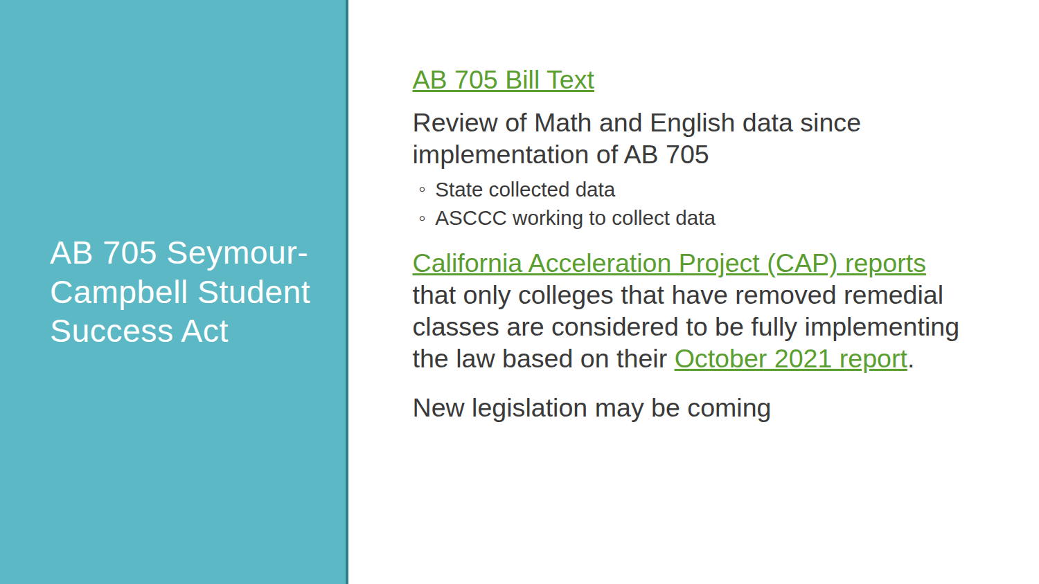AB 705 Seymour-Campbell Student Success Act
AB 705 Bill Text
Review of Math and English data since implementation of AB 705
State collected data
ASCCC working to collect data
California Acceleration Project (CAP) reports that only colleges that have removed remedial classes are considered to be fully implementing the law based on their October 2021 report.
New legislation may be coming